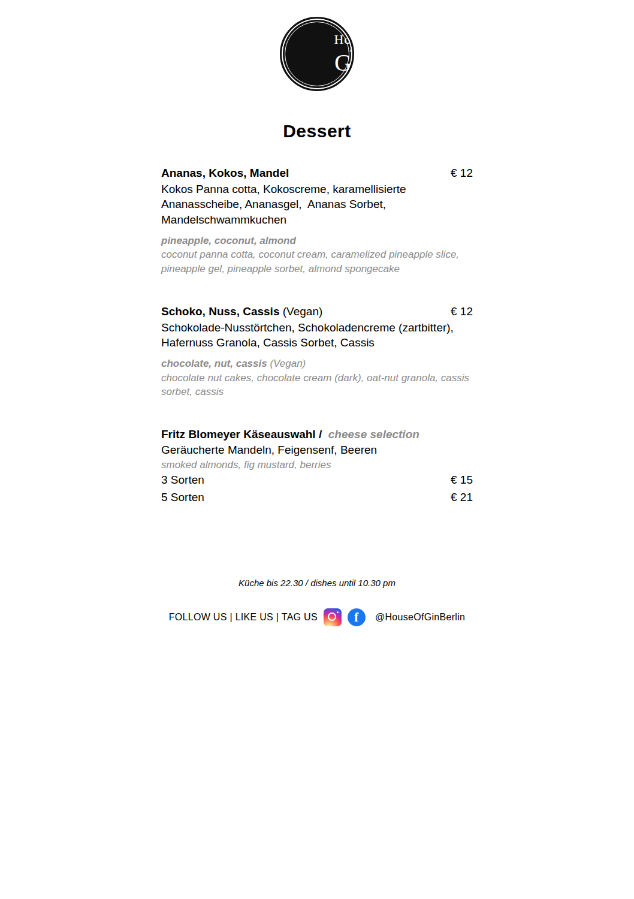House of Gin
Dessert
Ananas, Kokos, Mandel
€ 12
Kokos Panna cotta, Kokoscreme, karamellisierte Ananasscheibe, Ananasgel, Ananas Sorbet, Mandelschwammkuchen
pineapple, coconut, almond
coconut panna cotta, coconut cream, caramelized pineapple slice, pineapple gel, pineapple sorbet, almond spongecake
Schoko, Nuss, Cassis (Vegan)
€ 12
Schokolade-Nusstörtchen, Schokoladencreme (zartbitter), Hafernuss Granola, Cassis Sorbet, Cassis
chocolate, nut, cassis (Vegan)
chocolate nut cakes, chocolate cream (dark), oat-nut granola, cassis sorbet, cassis
Fritz Blomeyer Käseauswahl / cheese selection
Geräucherte Mandeln, Feigensenf, Beeren
smoked almonds, fig mustard, berries
3 Sorten€ 15
5 Sorten€ 21
Küche bis 22.30 / dishes until 10.30 pm
FOLLOW US | LIKE US | TAG US f @HouseOfGinBerlin